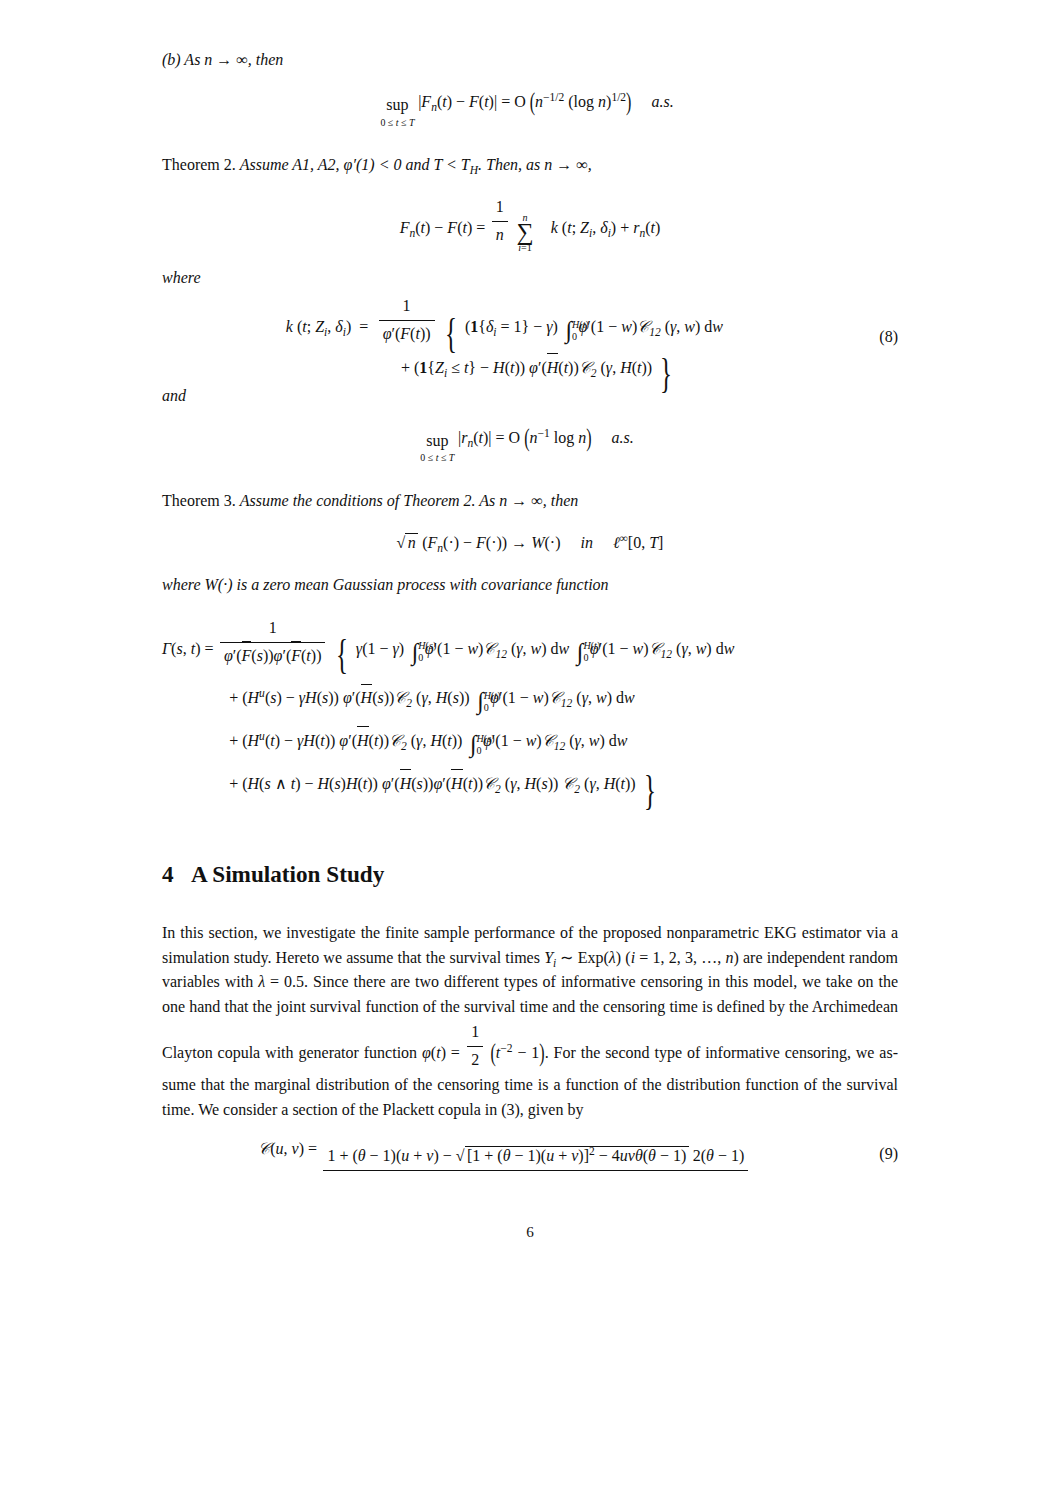(b) As n → ∞, then
sup 0 ≤ t ≤ T |Fn(t) − F(t)| = O (n−1/2 (log n)1/2) a.s.
Theorem 2. Assume A1, A2, φ′(1) < 0 and T < TH. Then, as n → ∞,
Fn(t) − F(t) = 1 n ∑ni=1 k (t; Zi, δi) + rn(t)
where
k (t; Zi, δi) = 1 φ′(F(t)) { (1{δi = 1} − γ) ∫H(t) 0 φ′(1 − w)𝒞12 (γ, w) dw
+ (1{Zi ≤ t} − H(t)) φ′(H(t))𝒞2 (γ, H(t)) }
(8)
and
sup 0 ≤ t ≤ T |rn(t)| = O (n−1 log n) a.s.
Theorem 3. Assume the conditions of Theorem 2. As n → ∞, then
√n (Fn(·) − F(·)) → W(·) in ℓ∞[0, T]
where W(·) is a zero mean Gaussian process with covariance function
Γ(s, t) = 1 φ′(F(s))φ′(F(t)) { γ(1 − γ) ∫H(s) 0 φ′(1 − w)𝒞12 (γ, w) dw ∫H(t) 0 φ′(1 − w)𝒞12 (γ, w) dw
+ (Hu(s) − γH(s)) φ′(H(s))𝒞2 (γ, H(s)) ∫H(t) 0 φ′(1 − w)𝒞12 (γ, w) dw
+ (Hu(t) − γH(t)) φ′(H(t))𝒞2 (γ, H(t)) ∫H(s) 0 φ′(1 − w)𝒞12 (γ, w) dw
+ (H(s ∧ t) − H(s)H(t)) φ′(H(s))φ′(H(t))𝒞2 (γ, H(s)) 𝒞2 (γ, H(t)) }
4 A Simulation Study
In this section, we investigate the finite sample performance of the proposed nonparametric EKG estimator via a simulation study. Hereto we assume that the survival times Yi ∼ Exp(λ) (i = 1, 2, 3, …, n) are independent random variables with λ = 0.5. Since there are two different types of informative censoring in this model, we take on the one hand that the joint survival function of the survival time and the censoring time is defined by the Archimedean Clayton copula with generator function φ(t) = 12 (t−2 − 1). For the second type of informative censoring, we assume that the marginal distribution of the censoring time is a function of the distribution function of the survival time. We consider a section of the Plackett copula in (3), given by
𝒞(u, v) = 1 + (θ − 1)(u + v) − √[1 + (θ − 1)(u + v)]2 − 4uvθ(θ − 1) 2(θ − 1)
(9)
6